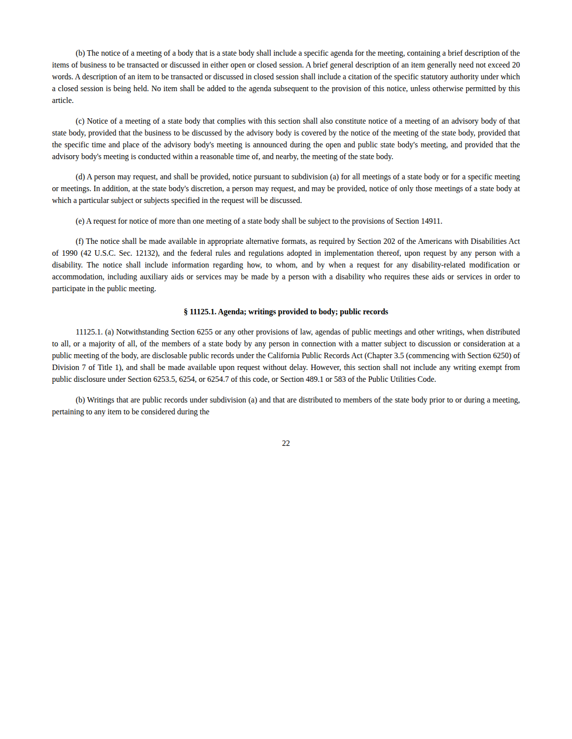(b) The notice of a meeting of a body that is a state body shall include a specific agenda for the meeting, containing a brief description of the items of business to be transacted or discussed in either open or closed session. A brief general description of an item generally need not exceed 20 words. A description of an item to be transacted or discussed in closed session shall include a citation of the specific statutory authority under which a closed session is being held. No item shall be added to the agenda subsequent to the provision of this notice, unless otherwise permitted by this article.
(c) Notice of a meeting of a state body that complies with this section shall also constitute notice of a meeting of an advisory body of that state body, provided that the business to be discussed by the advisory body is covered by the notice of the meeting of the state body, provided that the specific time and place of the advisory body's meeting is announced during the open and public state body's meeting, and provided that the advisory body's meeting is conducted within a reasonable time of, and nearby, the meeting of the state body.
(d) A person may request, and shall be provided, notice pursuant to subdivision (a) for all meetings of a state body or for a specific meeting or meetings. In addition, at the state body's discretion, a person may request, and may be provided, notice of only those meetings of a state body at which a particular subject or subjects specified in the request will be discussed.
(e) A request for notice of more than one meeting of a state body shall be subject to the provisions of Section 14911.
(f) The notice shall be made available in appropriate alternative formats, as required by Section 202 of the Americans with Disabilities Act of 1990 (42 U.S.C. Sec. 12132), and the federal rules and regulations adopted in implementation thereof, upon request by any person with a disability. The notice shall include information regarding how, to whom, and by when a request for any disability-related modification or accommodation, including auxiliary aids or services may be made by a person with a disability who requires these aids or services in order to participate in the public meeting.
§ 11125.1. Agenda; writings provided to body; public records
11125.1. (a) Notwithstanding Section 6255 or any other provisions of law, agendas of public meetings and other writings, when distributed to all, or a majority of all, of the members of a state body by any person in connection with a matter subject to discussion or consideration at a public meeting of the body, are disclosable public records under the California Public Records Act (Chapter 3.5 (commencing with Section 6250) of Division 7 of Title 1), and shall be made available upon request without delay. However, this section shall not include any writing exempt from public disclosure under Section 6253.5, 6254, or 6254.7 of this code, or Section 489.1 or 583 of the Public Utilities Code.
(b) Writings that are public records under subdivision (a) and that are distributed to members of the state body prior to or during a meeting, pertaining to any item to be considered during the
22